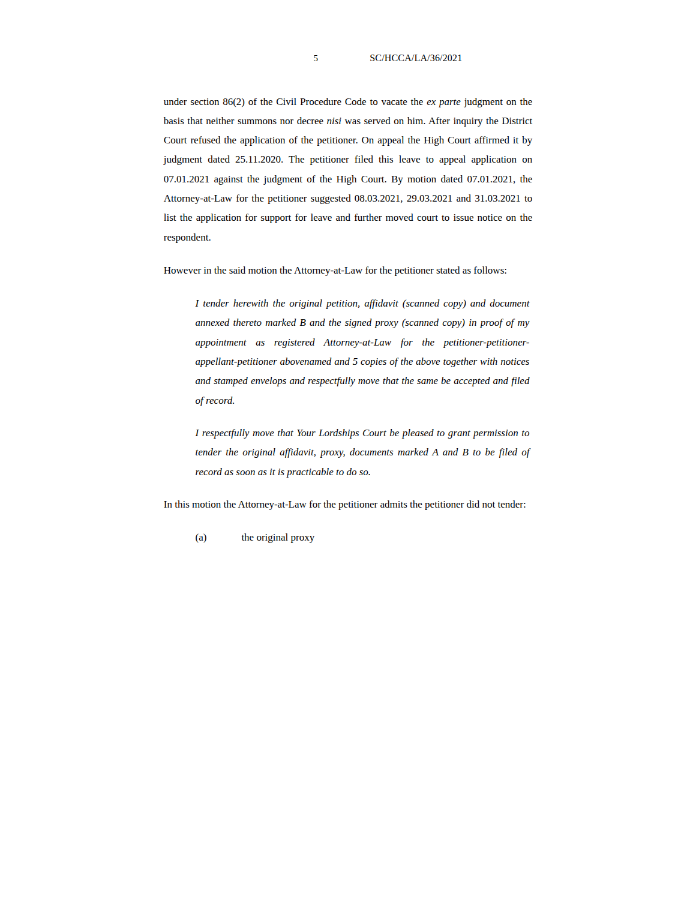5 SC/HCCA/LA/36/2021
under section 86(2) of the Civil Procedure Code to vacate the ex parte judgment on the basis that neither summons nor decree nisi was served on him. After inquiry the District Court refused the application of the petitioner. On appeal the High Court affirmed it by judgment dated 25.11.2020. The petitioner filed this leave to appeal application on 07.01.2021 against the judgment of the High Court. By motion dated 07.01.2021, the Attorney-at-Law for the petitioner suggested 08.03.2021, 29.03.2021 and 31.03.2021 to list the application for support for leave and further moved court to issue notice on the respondent.
However in the said motion the Attorney-at-Law for the petitioner stated as follows:
I tender herewith the original petition, affidavit (scanned copy) and document annexed thereto marked B and the signed proxy (scanned copy) in proof of my appointment as registered Attorney-at-Law for the petitioner-petitioner-appellant-petitioner abovenamed and 5 copies of the above together with notices and stamped envelops and respectfully move that the same be accepted and filed of record.
I respectfully move that Your Lordships Court be pleased to grant permission to tender the original affidavit, proxy, documents marked A and B to be filed of record as soon as it is practicable to do so.
In this motion the Attorney-at-Law for the petitioner admits the petitioner did not tender:
(a) the original proxy